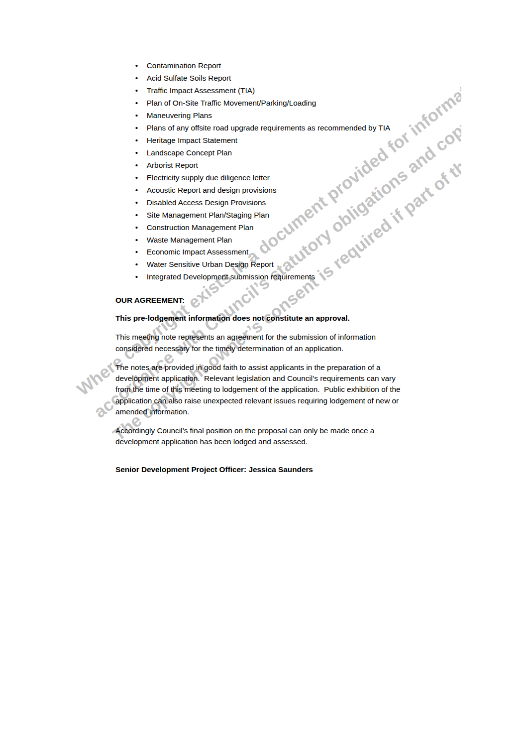Where copyright exists in a document provided for information purposes only in
accordance with Council’s statutory obligations and copyright laws still apply.
The copyright owner’s consent is required if part of the document is used for any other purpose.
Contamination Report
Acid Sulfate Soils Report
Traffic Impact Assessment (TIA)
Plan of On-Site Traffic Movement/Parking/Loading
Maneuvering Plans
Plans of any offsite road upgrade requirements as recommended by TIA
Heritage Impact Statement
Landscape Concept Plan
Arborist Report
Electricity supply due diligence letter
Acoustic Report and design provisions
Disabled Access Design Provisions
Site Management Plan/Staging Plan
Construction Management Plan
Waste Management Plan
Economic Impact Assessment
Water Sensitive Urban Design Report
Integrated Development submission requirements
OUR AGREEMENT:
This pre-lodgement information does not constitute an approval.
This meeting note represents an agreement for the submission of information considered necessary for the timely determination of an application.
The notes are provided in good faith to assist applicants in the preparation of a development application. Relevant legislation and Council’s requirements can vary from the time of this meeting to lodgement of the application. Public exhibition of the application can also raise unexpected relevant issues requiring lodgement of new or amended information.
Accordingly Council’s final position on the proposal can only be made once a development application has been lodged and assessed.
Senior Development Project Officer: Jessica Saunders